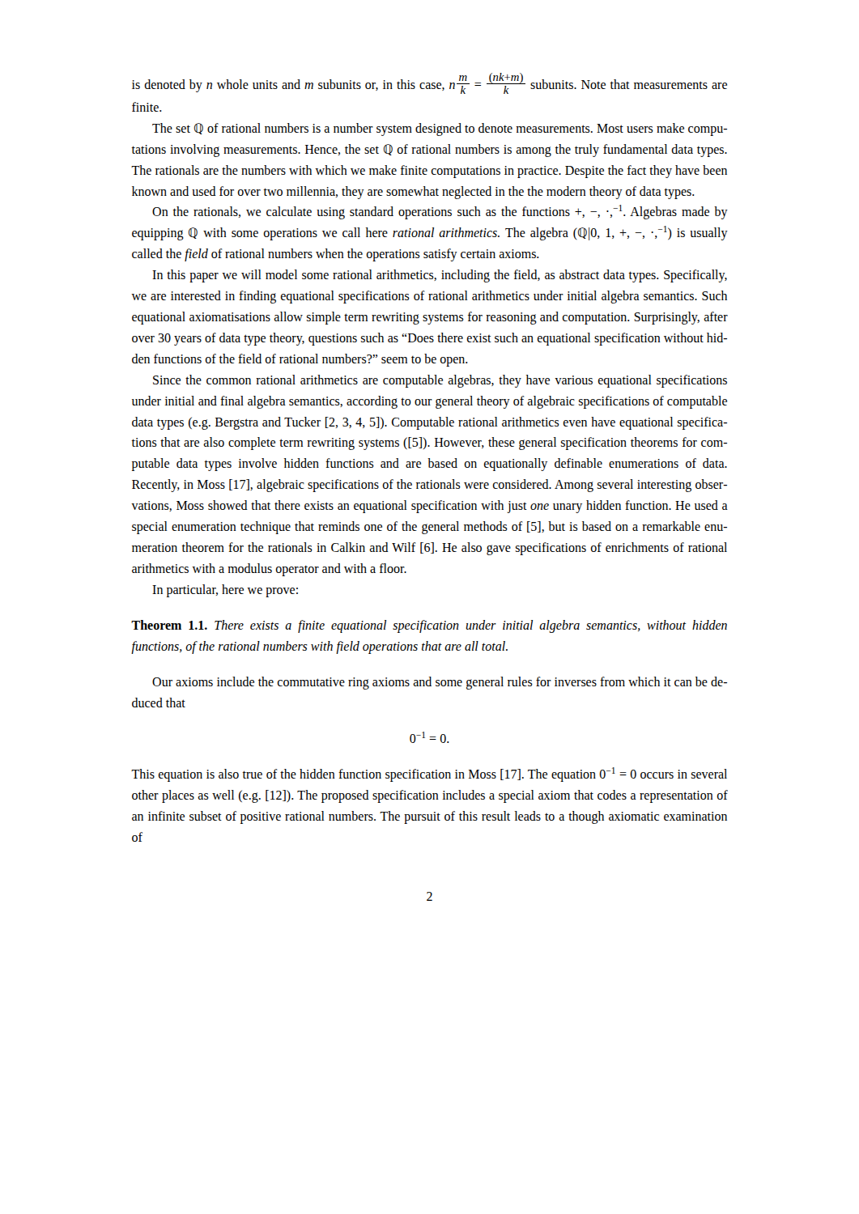is denoted by n whole units and m subunits or, in this case, nmk = (nk+m) k subunits. Note that measurements are finite.
The set ℚ of rational numbers is a number system designed to denote measurements. Most users make computations involving measurements. Hence, the set ℚ of rational numbers is among the truly fundamental data types. The rationals are the numbers with which we make finite computations in practice. Despite the fact they have been known and used for over two millennia, they are somewhat neglected in the the modern theory of data types.
On the rationals, we calculate using standard operations such as the functions +, −, ·,−1. Algebras made by equipping ℚ with some operations we call here rational arithmetics. The algebra (ℚ|0, 1, +, −, ·,−1) is usually called the field of rational numbers when the operations satisfy certain axioms.
In this paper we will model some rational arithmetics, including the field, as abstract data types. Specifically, we are interested in finding equational specifications of rational arithmetics under initial algebra semantics. Such equational axiomatisations allow simple term rewriting systems for reasoning and computation. Surprisingly, after over 30 years of data type theory, questions such as “Does there exist such an equational specification without hidden functions of the field of rational numbers?” seem to be open.
Since the common rational arithmetics are computable algebras, they have various equational specifications under initial and final algebra semantics, according to our general theory of algebraic specifications of computable data types (e.g. Bergstra and Tucker [2, 3, 4, 5]). Computable rational arithmetics even have equational specifications that are also complete term rewriting systems ([5]). However, these general specification theorems for computable data types involve hidden functions and are based on equationally definable enumerations of data. Recently, in Moss [17], algebraic specifications of the rationals were considered. Among several interesting observations, Moss showed that there exists an equational specification with just one unary hidden function. He used a special enumeration technique that reminds one of the general methods of [5], but is based on a remarkable enumeration theorem for the rationals in Calkin and Wilf [6]. He also gave specifications of enrichments of rational arithmetics with a modulus operator and with a floor.
In particular, here we prove:
Theorem 1.1. There exists a finite equational specification under initial algebra semantics, without hidden functions, of the rational numbers with field operations that are all total.
Our axioms include the commutative ring axioms and some general rules for inverses from which it can be deduced that
0−1 = 0.
This equation is also true of the hidden function specification in Moss [17]. The equation 0−1 = 0 occurs in several other places as well (e.g. [12]). The proposed specification includes a special axiom that codes a representation of an infinite subset of positive rational numbers. The pursuit of this result leads to a though axiomatic examination of
2